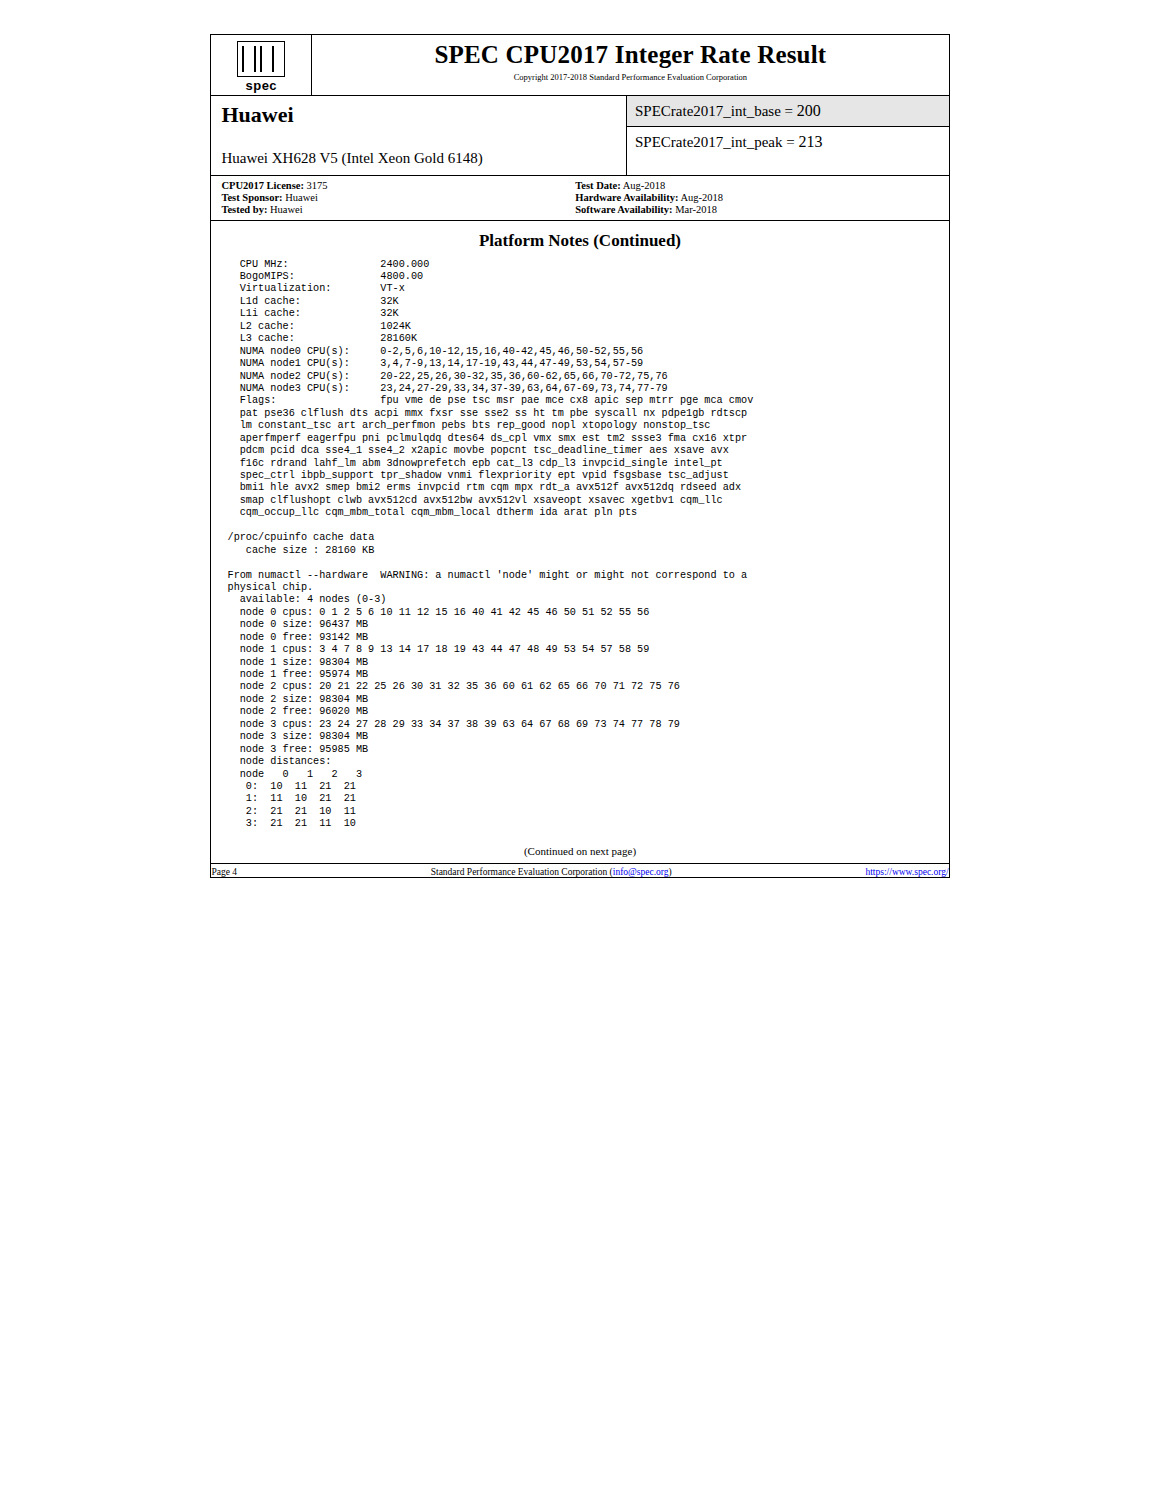spec
SPEC CPU2017 Integer Rate Result
Copyright 2017-2018 Standard Performance Evaluation Corporation
Huawei
Huawei XH628 V5 (Intel Xeon Gold 6148)
SPECrate2017_int_base = 200
SPECrate2017_int_peak = 213
CPU2017 License: 3175
Test Sponsor: Huawei
Tested by: Huawei
Test Date: Aug-2018
Hardware Availability: Aug-2018
Software Availability: Mar-2018
Platform Notes (Continued)
   CPU MHz:               2400.000
   BogoMIPS:              4800.00
   Virtualization:        VT-x
   L1d cache:             32K
   L1i cache:             32K
   L2 cache:              1024K
   L3 cache:              28160K
   NUMA node0 CPU(s):     0-2,5,6,10-12,15,16,40-42,45,46,50-52,55,56
   NUMA node1 CPU(s):     3,4,7-9,13,14,17-19,43,44,47-49,53,54,57-59
   NUMA node2 CPU(s):     20-22,25,26,30-32,35,36,60-62,65,66,70-72,75,76
   NUMA node3 CPU(s):     23,24,27-29,33,34,37-39,63,64,67-69,73,74,77-79
   Flags:                 fpu vme de pse tsc msr pae mce cx8 apic sep mtrr pge mca cmov
   pat pse36 clflush dts acpi mmx fxsr sse sse2 ss ht tm pbe syscall nx pdpe1gb rdtscp
   lm constant_tsc art arch_perfmon pebs bts rep_good nopl xtopology nonstop_tsc
   aperfmperf eagerfpu pni pclmulqdq dtes64 ds_cpl vmx smx est tm2 ssse3 fma cx16 xtpr
   pdcm pcid dca sse4_1 sse4_2 x2apic movbe popcnt tsc_deadline_timer aes xsave avx
   f16c rdrand lahf_lm abm 3dnowprefetch epb cat_l3 cdp_l3 invpcid_single intel_pt
   spec_ctrl ibpb_support tpr_shadow vnmi flexpriority ept vpid fsgsbase tsc_adjust
   bmi1 hle avx2 smep bmi2 erms invpcid rtm cqm mpx rdt_a avx512f avx512dq rdseed adx
   smap clflushopt clwb avx512cd avx512bw avx512vl xsaveopt xsavec xgetbv1 cqm_llc
   cqm_occup_llc cqm_mbm_total cqm_mbm_local dtherm ida arat pln pts

 /proc/cpuinfo cache data
    cache size : 28160 KB

 From numactl --hardware  WARNING: a numactl 'node' might or might not correspond to a
 physical chip.
   available: 4 nodes (0-3)
   node 0 cpus: 0 1 2 5 6 10 11 12 15 16 40 41 42 45 46 50 51 52 55 56
   node 0 size: 96437 MB
   node 0 free: 93142 MB
   node 1 cpus: 3 4 7 8 9 13 14 17 18 19 43 44 47 48 49 53 54 57 58 59
   node 1 size: 98304 MB
   node 1 free: 95974 MB
   node 2 cpus: 20 21 22 25 26 30 31 32 35 36 60 61 62 65 66 70 71 72 75 76
   node 2 size: 98304 MB
   node 2 free: 96020 MB
   node 3 cpus: 23 24 27 28 29 33 34 37 38 39 63 64 67 68 69 73 74 77 78 79
   node 3 size: 98304 MB
   node 3 free: 95985 MB
   node distances:
   node   0   1   2   3
    0:  10  11  21  21
    1:  11  10  21  21
    2:  21  21  10  11
    3:  21  21  11  10
(Continued on next page)
Page 4
Standard Performance Evaluation Corporation (info@spec.org)
https://www.spec.org/